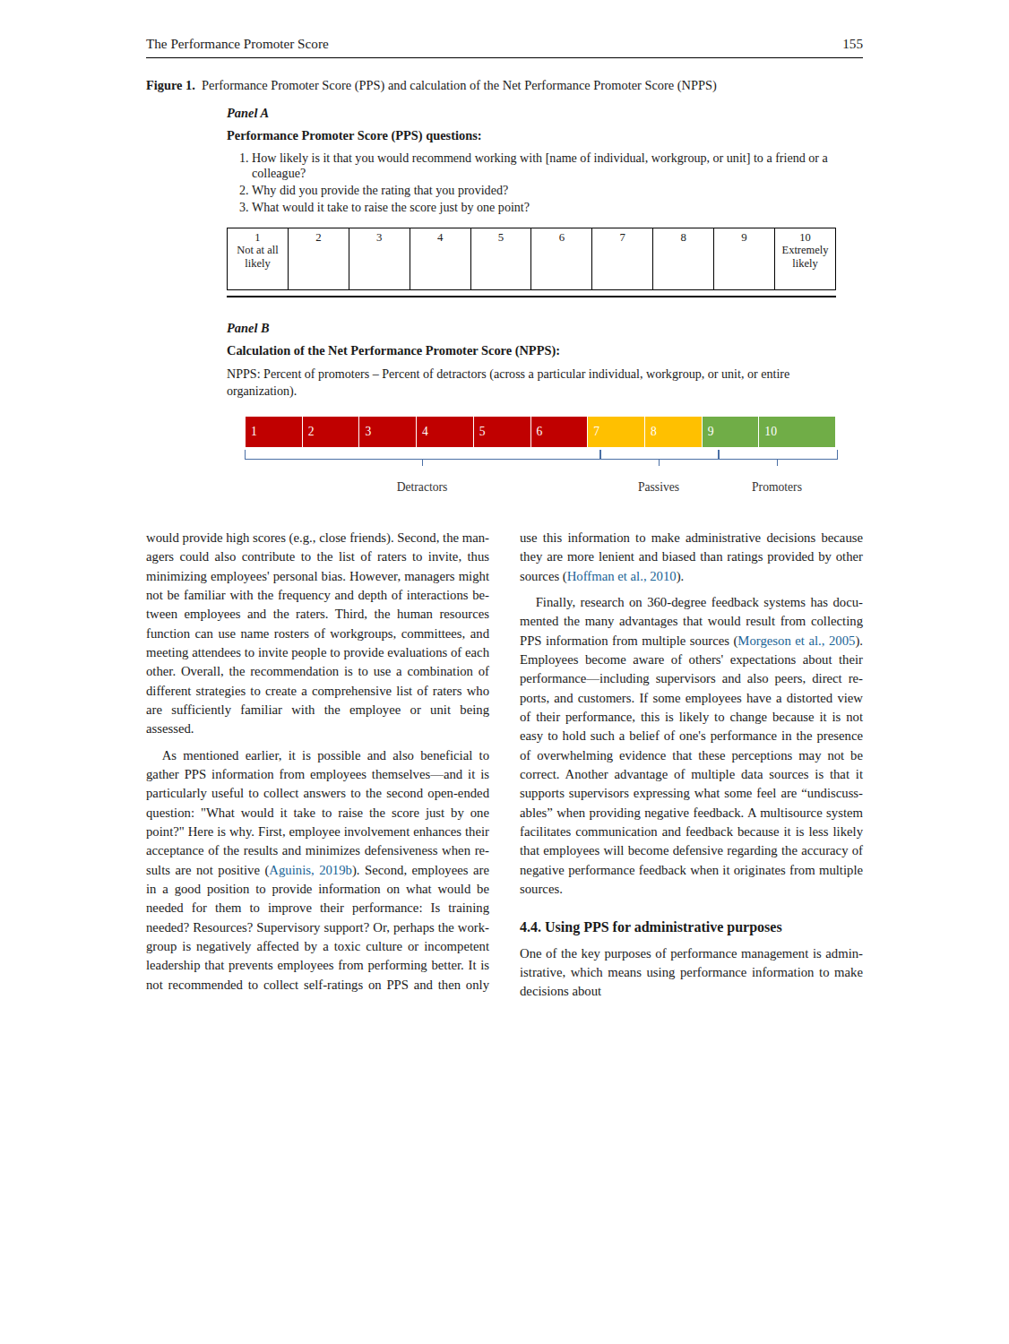The Performance Promoter Score 155
Figure 1. Performance Promoter Score (PPS) and calculation of the Net Performance Promoter Score (NPPS)
Panel A
Performance Promoter Score (PPS) questions:
How likely is it that you would recommend working with [name of individual, workgroup, or unit] to a friend or a colleague?
Why did you provide the rating that you provided?
What would it take to raise the score just by one point?
| 1 Not at all likely | 2 | 3 | 4 | 5 | 6 | 7 | 8 | 9 | 10 Extremely likely |
Panel B
Calculation of the Net Performance Promoter Score (NPPS):
NPPS: Percent of promoters – Percent of detractors (across a particular individual, workgroup, or unit, or entire organization).
| 1 | 2 | 3 | 4 | 5 | 6 | 7 | 8 | 9 | 10 |
Detractors Passives Promoters
would provide high scores (e.g., close friends). Second, the managers could also contribute to the list of raters to invite, thus minimizing employees' personal bias. However, managers might not be familiar with the frequency and depth of interactions between employees and the raters. Third, the human resources function can use name rosters of workgroups, committees, and meeting attendees to invite people to provide evaluations of each other. Overall, the recommendation is to use a combination of different strategies to create a comprehensive list of raters who are sufficiently familiar with the employee or unit being assessed.
As mentioned earlier, it is possible and also beneficial to gather PPS information from employees themselves—and it is particularly useful to collect answers to the second open-ended question: "What would it take to raise the score just by one point?" Here is why. First, employee involvement enhances their acceptance of the results and minimizes defensiveness when results are not positive (Aguinis, 2019b). Second, employees are in a good position to provide information on what would be needed for them to improve their performance: Is training needed? Resources? Supervisory support? Or, perhaps the workgroup is negatively affected by a toxic culture or incompetent leadership that prevents employees from performing better. It is not recommended to collect self-ratings on PPS and then only use this information to make administrative decisions because they are more lenient and biased than ratings provided by other sources (Hoffman et al., 2010).
Finally, research on 360-degree feedback systems has documented the many advantages that would result from collecting PPS information from multiple sources (Morgeson et al., 2005). Employees become aware of others' expectations about their performance—including supervisors and also peers, direct reports, and customers. If some employees have a distorted view of their performance, this is likely to change because it is not easy to hold such a belief of one's performance in the presence of overwhelming evidence that these perceptions may not be correct. Another advantage of multiple data sources is that it supports supervisors expressing what some feel are “undiscussables” when providing negative feedback. A multisource system facilitates communication and feedback because it is less likely that employees will become defensive regarding the accuracy of negative performance feedback when it originates from multiple sources.
4.4. Using PPS for administrative purposes
One of the key purposes of performance management is administrative, which means using performance information to make decisions about